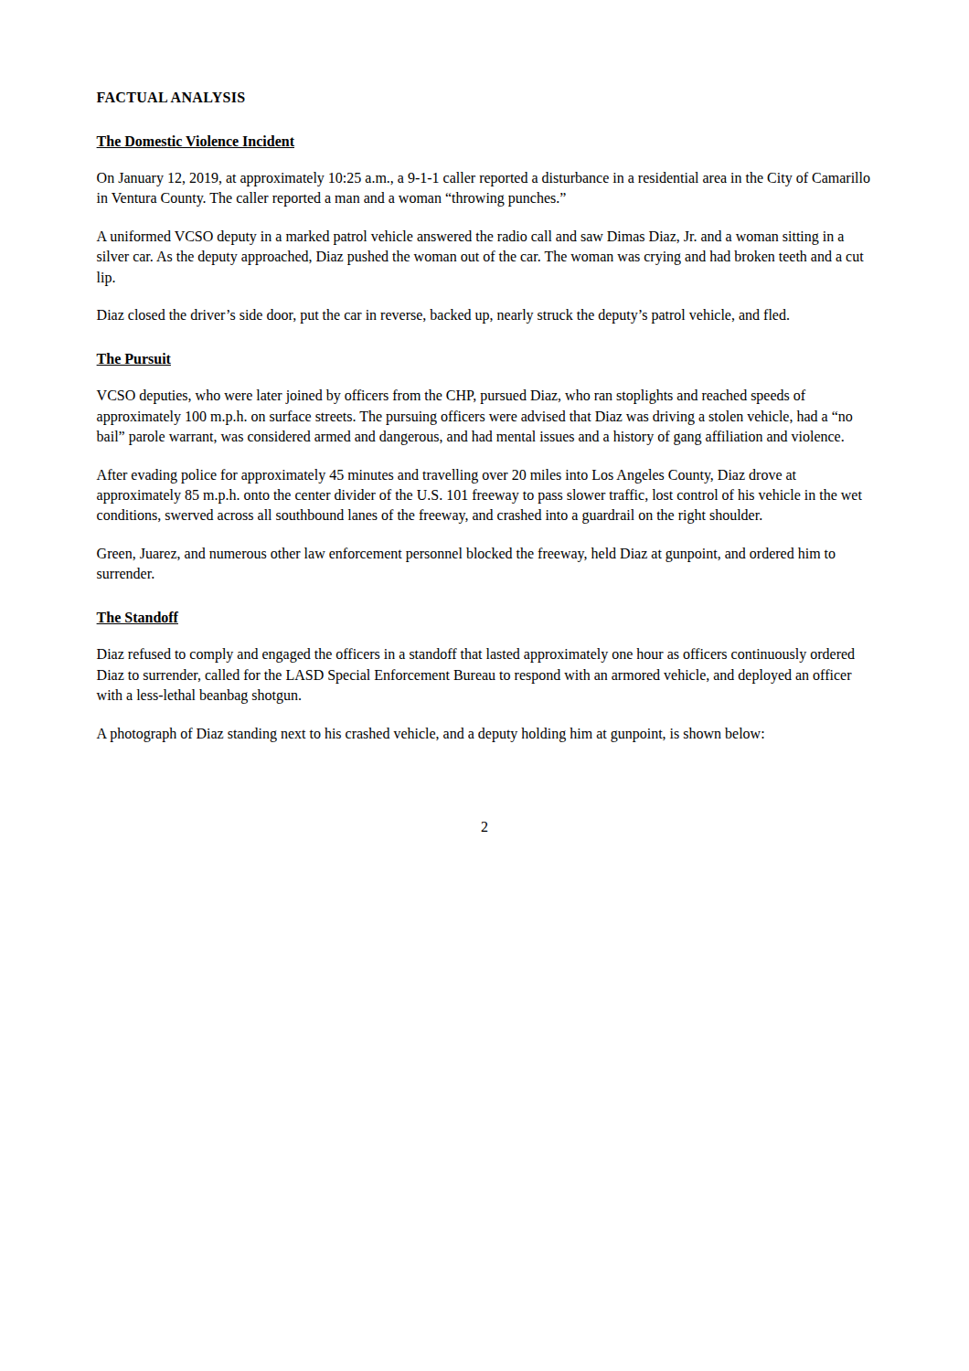FACTUAL ANALYSIS
The Domestic Violence Incident
On January 12, 2019, at approximately 10:25 a.m., a 9-1-1 caller reported a disturbance in a residential area in the City of Camarillo in Ventura County. The caller reported a man and a woman “throwing punches.”
A uniformed VCSO deputy in a marked patrol vehicle answered the radio call and saw Dimas Diaz, Jr. and a woman sitting in a silver car. As the deputy approached, Diaz pushed the woman out of the car. The woman was crying and had broken teeth and a cut lip.
Diaz closed the driver’s side door, put the car in reverse, backed up, nearly struck the deputy’s patrol vehicle, and fled.
The Pursuit
VCSO deputies, who were later joined by officers from the CHP, pursued Diaz, who ran stoplights and reached speeds of approximately 100 m.p.h. on surface streets. The pursuing officers were advised that Diaz was driving a stolen vehicle, had a “no bail” parole warrant, was considered armed and dangerous, and had mental issues and a history of gang affiliation and violence.
After evading police for approximately 45 minutes and travelling over 20 miles into Los Angeles County, Diaz drove at approximately 85 m.p.h. onto the center divider of the U.S. 101 freeway to pass slower traffic, lost control of his vehicle in the wet conditions, swerved across all southbound lanes of the freeway, and crashed into a guardrail on the right shoulder.
Green, Juarez, and numerous other law enforcement personnel blocked the freeway, held Diaz at gunpoint, and ordered him to surrender.
The Standoff
Diaz refused to comply and engaged the officers in a standoff that lasted approximately one hour as officers continuously ordered Diaz to surrender, called for the LASD Special Enforcement Bureau to respond with an armored vehicle, and deployed an officer with a less-lethal beanbag shotgun.
A photograph of Diaz standing next to his crashed vehicle, and a deputy holding him at gunpoint, is shown below:
2